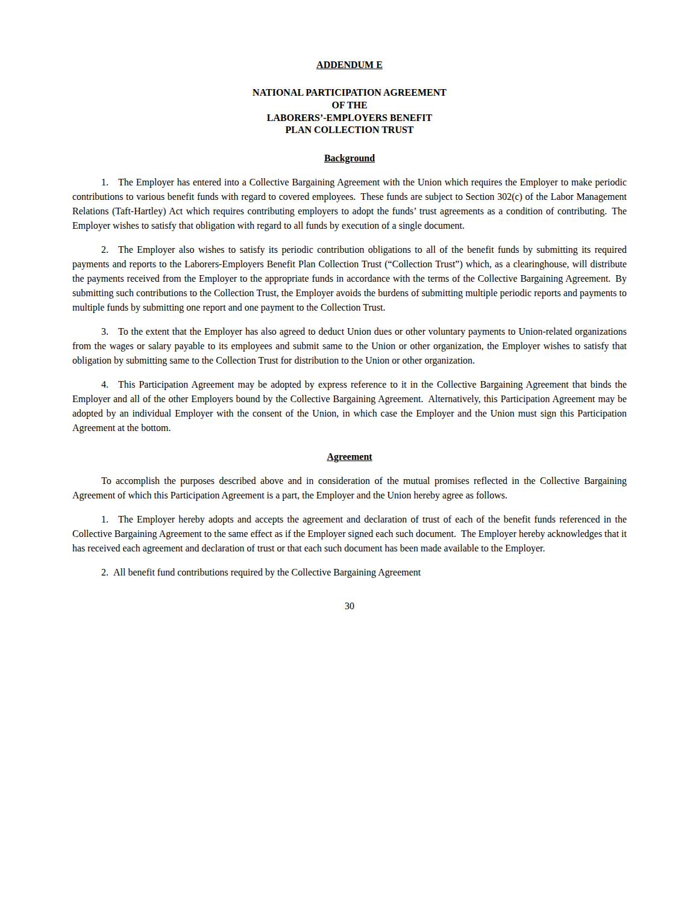ADDENDUM E
NATIONAL PARTICIPATION AGREEMENT
OF THE
LABORERS’-EMPLOYERS BENEFIT
PLAN COLLECTION TRUST
Background
1. The Employer has entered into a Collective Bargaining Agreement with the Union which requires the Employer to make periodic contributions to various benefit funds with regard to covered employees. These funds are subject to Section 302(c) of the Labor Management Relations (Taft-Hartley) Act which requires contributing employers to adopt the funds’ trust agreements as a condition of contributing. The Employer wishes to satisfy that obligation with regard to all funds by execution of a single document.
2. The Employer also wishes to satisfy its periodic contribution obligations to all of the benefit funds by submitting its required payments and reports to the Laborers-Employers Benefit Plan Collection Trust (“Collection Trust”) which, as a clearinghouse, will distribute the payments received from the Employer to the appropriate funds in accordance with the terms of the Collective Bargaining Agreement. By submitting such contributions to the Collection Trust, the Employer avoids the burdens of submitting multiple periodic reports and payments to multiple funds by submitting one report and one payment to the Collection Trust.
3. To the extent that the Employer has also agreed to deduct Union dues or other voluntary payments to Union-related organizations from the wages or salary payable to its employees and submit same to the Union or other organization, the Employer wishes to satisfy that obligation by submitting same to the Collection Trust for distribution to the Union or other organization.
4. This Participation Agreement may be adopted by express reference to it in the Collective Bargaining Agreement that binds the Employer and all of the other Employers bound by the Collective Bargaining Agreement. Alternatively, this Participation Agreement may be adopted by an individual Employer with the consent of the Union, in which case the Employer and the Union must sign this Participation Agreement at the bottom.
Agreement
To accomplish the purposes described above and in consideration of the mutual promises reflected in the Collective Bargaining Agreement of which this Participation Agreement is a part, the Employer and the Union hereby agree as follows.
1. The Employer hereby adopts and accepts the agreement and declaration of trust of each of the benefit funds referenced in the Collective Bargaining Agreement to the same effect as if the Employer signed each such document. The Employer hereby acknowledges that it has received each agreement and declaration of trust or that each such document has been made available to the Employer.
2. All benefit fund contributions required by the Collective Bargaining Agreement
30